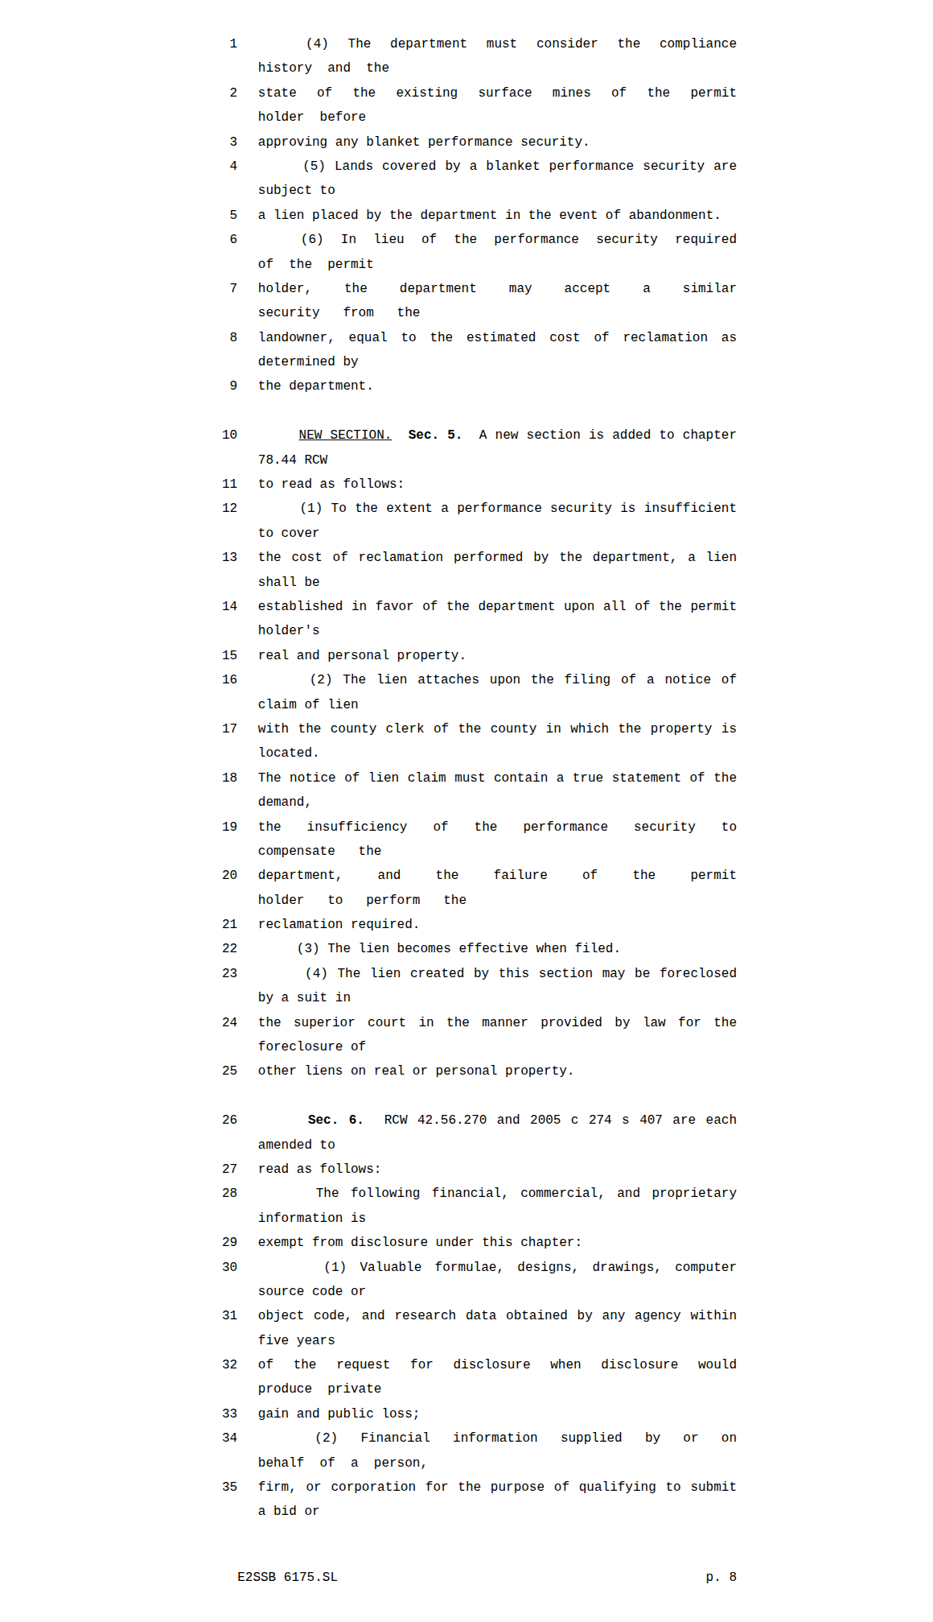1 (4) The department must consider the compliance history and the
2 state of the existing surface mines of the permit holder before
3 approving any blanket performance security.
4 (5) Lands covered by a blanket performance security are subject to
5 a lien placed by the department in the event of abandonment.
6 (6) In lieu of the performance security required of the permit
7 holder, the department may accept a similar security from the
8 landowner, equal to the estimated cost of reclamation as determined by
9 the department.
10 NEW SECTION. Sec. 5. A new section is added to chapter 78.44 RCW
11 to read as follows:
12 (1) To the extent a performance security is insufficient to cover
13 the cost of reclamation performed by the department, a lien shall be
14 established in favor of the department upon all of the permit holder's
15 real and personal property.
16 (2) The lien attaches upon the filing of a notice of claim of lien
17 with the county clerk of the county in which the property is located.
18 The notice of lien claim must contain a true statement of the demand,
19 the insufficiency of the performance security to compensate the
20 department, and the failure of the permit holder to perform the
21 reclamation required.
22 (3) The lien becomes effective when filed.
23 (4) The lien created by this section may be foreclosed by a suit in
24 the superior court in the manner provided by law for the foreclosure of
25 other liens on real or personal property.
26 Sec. 6. RCW 42.56.270 and 2005 c 274 s 407 are each amended to
27 read as follows:
28 The following financial, commercial, and proprietary information is
29 exempt from disclosure under this chapter:
30 (1) Valuable formulae, designs, drawings, computer source code or
31 object code, and research data obtained by any agency within five years
32 of the request for disclosure when disclosure would produce private
33 gain and public loss;
34 (2) Financial information supplied by or on behalf of a person,
35 firm, or corporation for the purpose of qualifying to submit a bid or
E2SSB 6175.SL p. 8